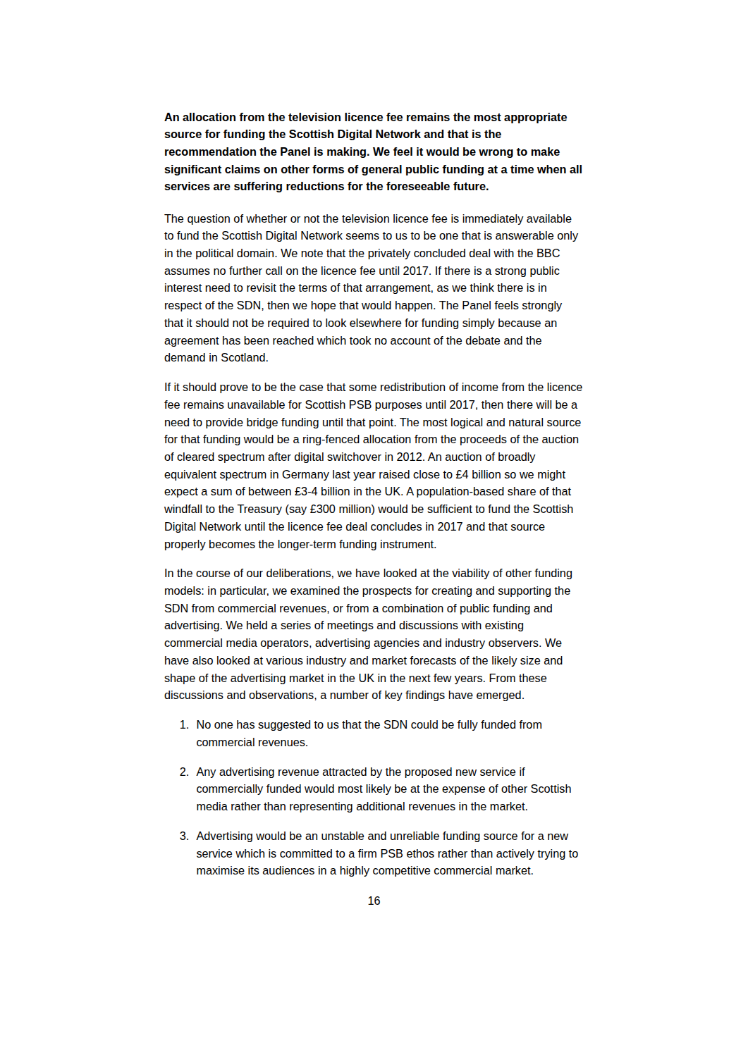An allocation from the television licence fee remains the most appropriate source for funding the Scottish Digital Network and that is the recommendation the Panel is making. We feel it would be wrong to make significant claims on other forms of general public funding at a time when all services are suffering reductions for the foreseeable future.
The question of whether or not the television licence fee is immediately available to fund the Scottish Digital Network seems to us to be one that is answerable only in the political domain. We note that the privately concluded deal with the BBC assumes no further call on the licence fee until 2017. If there is a strong public interest need to revisit the terms of that arrangement, as we think there is in respect of the SDN, then we hope that would happen. The Panel feels strongly that it should not be required to look elsewhere for funding simply because an agreement has been reached which took no account of the debate and the demand in Scotland.
If it should prove to be the case that some redistribution of income from the licence fee remains unavailable for Scottish PSB purposes until 2017, then there will be a need to provide bridge funding until that point. The most logical and natural source for that funding would be a ring-fenced allocation from the proceeds of the auction of cleared spectrum after digital switchover in 2012. An auction of broadly equivalent spectrum in Germany last year raised close to £4 billion so we might expect a sum of between £3-4 billion in the UK. A population-based share of that windfall to the Treasury (say £300 million) would be sufficient to fund the Scottish Digital Network until the licence fee deal concludes in 2017 and that source properly becomes the longer-term funding instrument.
In the course of our deliberations, we have looked at the viability of other funding models: in particular, we examined the prospects for creating and supporting the SDN from commercial revenues, or from a combination of public funding and advertising. We held a series of meetings and discussions with existing commercial media operators, advertising agencies and industry observers. We have also looked at various industry and market forecasts of the likely size and shape of the advertising market in the UK in the next few years. From these discussions and observations, a number of key findings have emerged.
No one has suggested to us that the SDN could be fully funded from commercial revenues.
Any advertising revenue attracted by the proposed new service if commercially funded would most likely be at the expense of other Scottish media rather than representing additional revenues in the market.
Advertising would be an unstable and unreliable funding source for a new service which is committed to a firm PSB ethos rather than actively trying to maximise its audiences in a highly competitive commercial market.
16